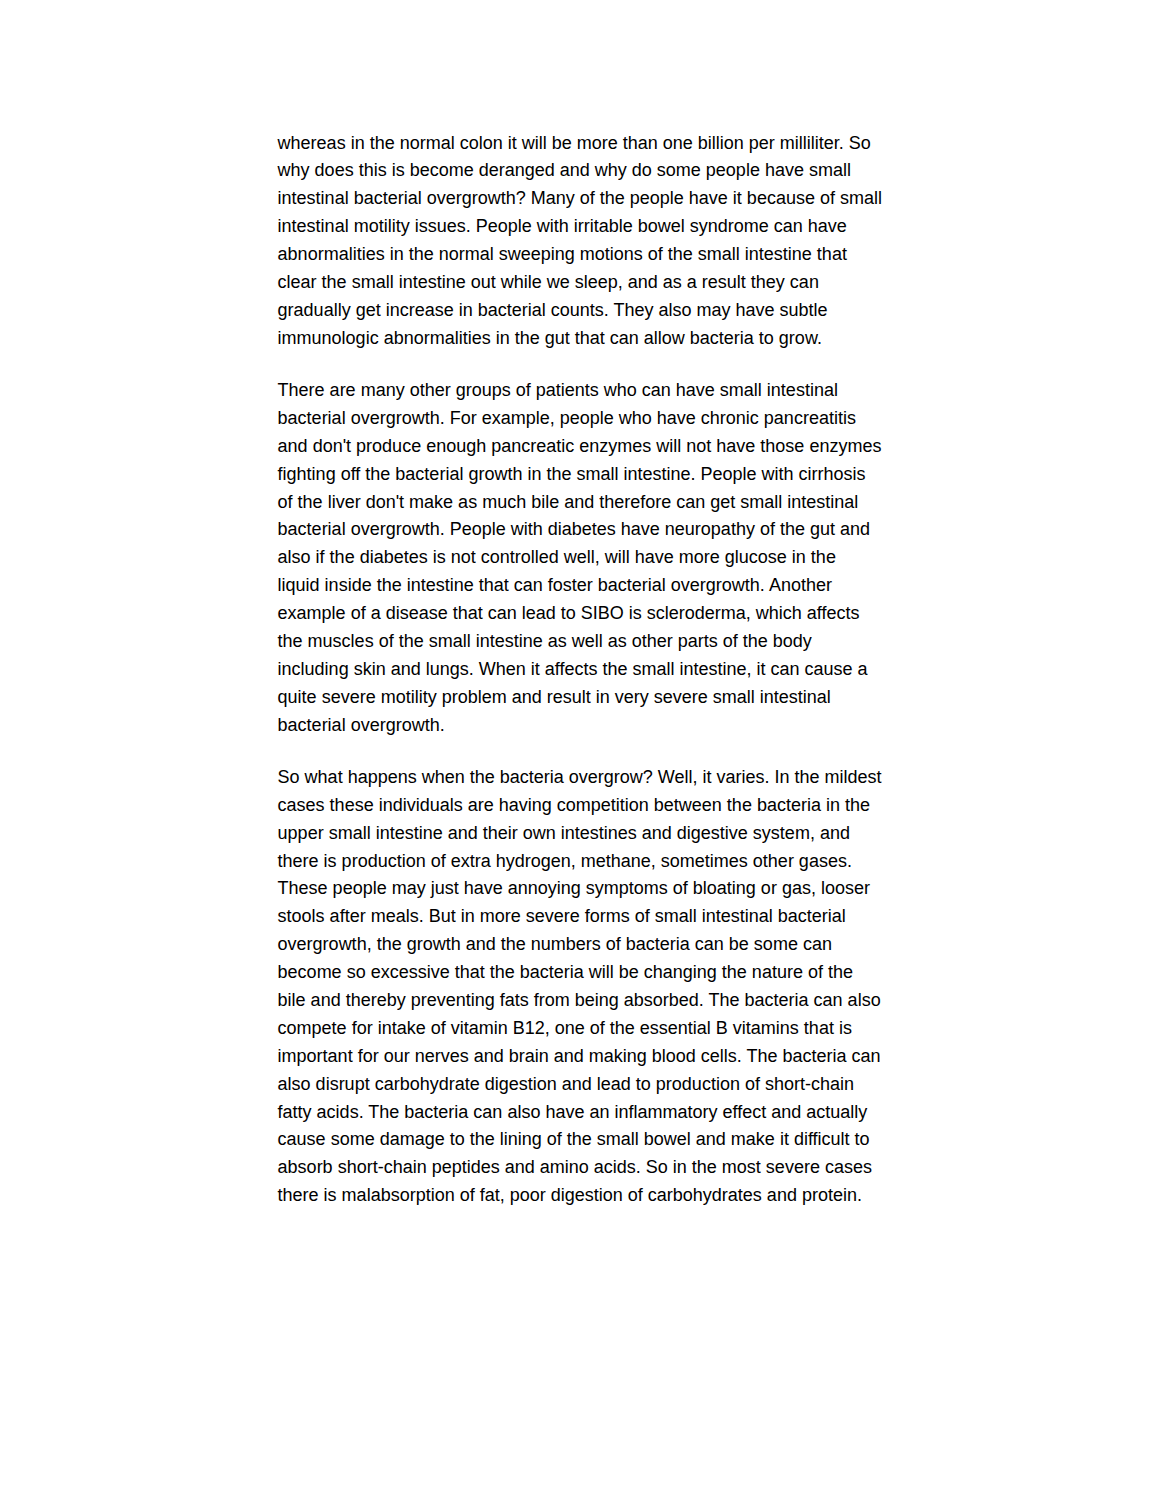whereas in the normal colon it will be more than one billion per milliliter. So why does this is become deranged and why do some people have small intestinal bacterial overgrowth? Many of the people have it because of small intestinal motility issues. People with irritable bowel syndrome can have abnormalities in the normal sweeping motions of the small intestine that clear the small intestine out while we sleep, and as a result they can gradually get increase in bacterial counts. They also may have subtle immunologic abnormalities in the gut that can allow bacteria to grow.
There are many other groups of patients who can have small intestinal bacterial overgrowth. For example, people who have chronic pancreatitis and don't produce enough pancreatic enzymes will not have those enzymes fighting off the bacterial growth in the small intestine. People with cirrhosis of the liver don't make as much bile and therefore can get small intestinal bacterial overgrowth. People with diabetes have neuropathy of the gut and also if the diabetes is not controlled well, will have more glucose in the liquid inside the intestine that can foster bacterial overgrowth. Another example of a disease that can lead to SIBO is scleroderma, which affects the muscles of the small intestine as well as other parts of the body including skin and lungs. When it affects the small intestine, it can cause a quite severe motility problem and result in very severe small intestinal bacterial overgrowth.
So what happens when the bacteria overgrow? Well, it varies. In the mildest cases these individuals are having competition between the bacteria in the upper small intestine and their own intestines and digestive system, and there is production of extra hydrogen, methane, sometimes other gases. These people may just have annoying symptoms of bloating or gas, looser stools after meals. But in more severe forms of small intestinal bacterial overgrowth, the growth and the numbers of bacteria can be some can become so excessive that the bacteria will be changing the nature of the bile and thereby preventing fats from being absorbed. The bacteria can also compete for intake of vitamin B12, one of the essential B vitamins that is important for our nerves and brain and making blood cells. The bacteria can also disrupt carbohydrate digestion and lead to production of short-chain fatty acids. The bacteria can also have an inflammatory effect and actually cause some damage to the lining of the small bowel and make it difficult to absorb short-chain peptides and amino acids. So in the most severe cases there is malabsorption of fat, poor digestion of carbohydrates and protein.